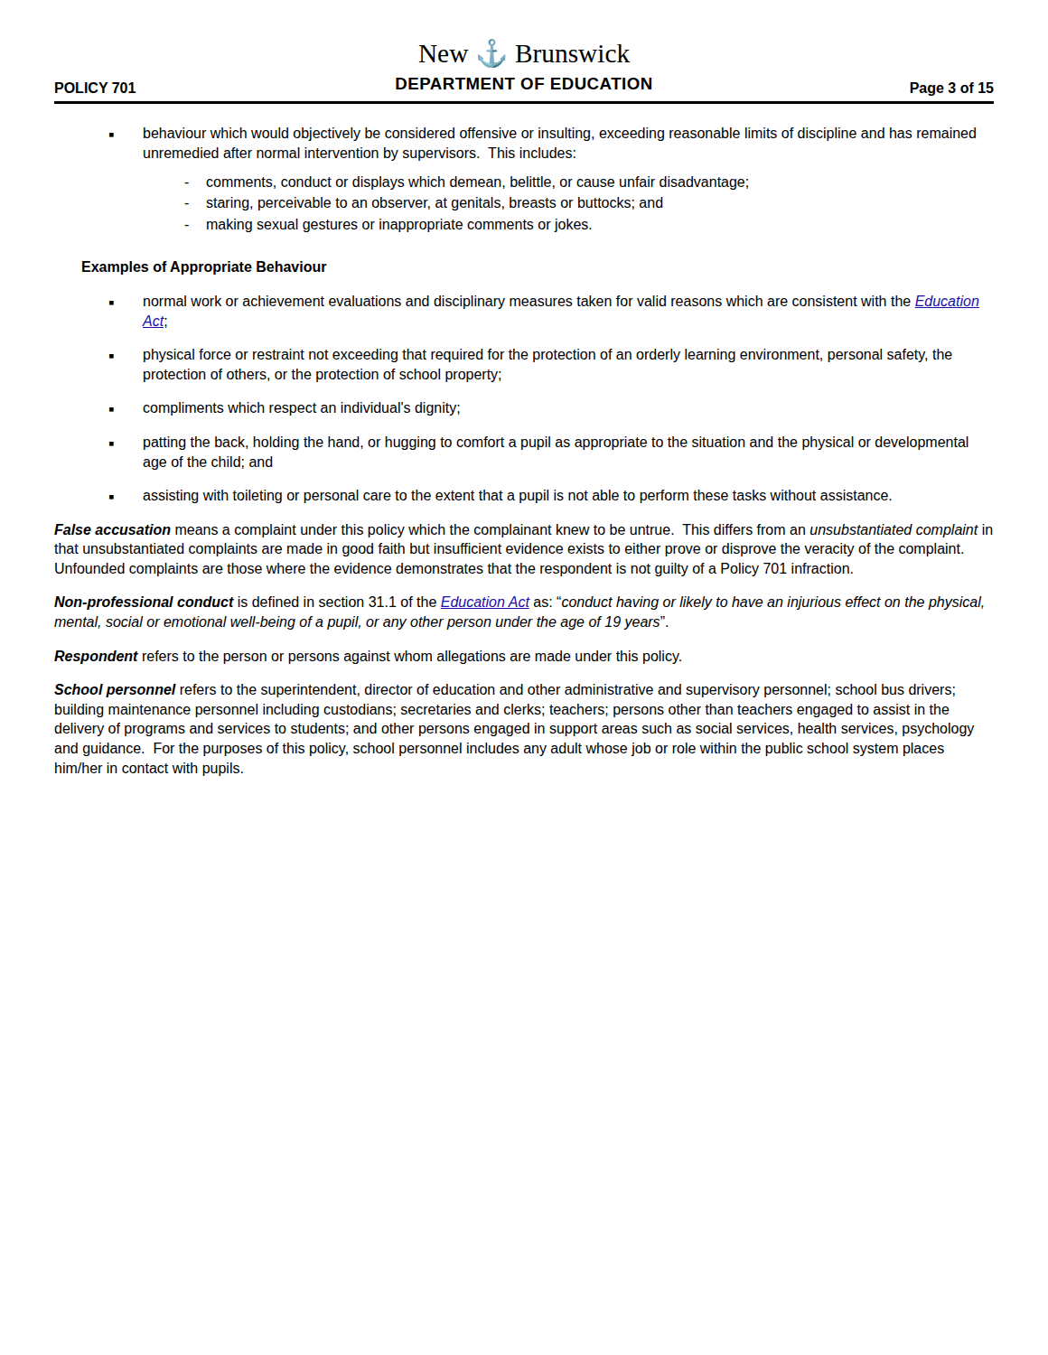New ⚓ Brunswick
DEPARTMENT OF EDUCATION
POLICY 701 Page 3 of 15
behaviour which would objectively be considered offensive or insulting, exceeding reasonable limits of discipline and has remained unremedied after normal intervention by supervisors. This includes:
comments, conduct or displays which demean, belittle, or cause unfair disadvantage;
staring, perceivable to an observer, at genitals, breasts or buttocks; and
making sexual gestures or inappropriate comments or jokes.
Examples of Appropriate Behaviour
normal work or achievement evaluations and disciplinary measures taken for valid reasons which are consistent with the Education Act;
physical force or restraint not exceeding that required for the protection of an orderly learning environment, personal safety, the protection of others, or the protection of school property;
compliments which respect an individual's dignity;
patting the back, holding the hand, or hugging to comfort a pupil as appropriate to the situation and the physical or developmental age of the child; and
assisting with toileting or personal care to the extent that a pupil is not able to perform these tasks without assistance.
False accusation means a complaint under this policy which the complainant knew to be untrue. This differs from an unsubstantiated complaint in that unsubstantiated complaints are made in good faith but insufficient evidence exists to either prove or disprove the veracity of the complaint. Unfounded complaints are those where the evidence demonstrates that the respondent is not guilty of a Policy 701 infraction.
Non-professional conduct is defined in section 31.1 of the Education Act as: “conduct having or likely to have an injurious effect on the physical, mental, social or emotional well-being of a pupil, or any other person under the age of 19 years”.
Respondent refers to the person or persons against whom allegations are made under this policy.
School personnel refers to the superintendent, director of education and other administrative and supervisory personnel; school bus drivers; building maintenance personnel including custodians; secretaries and clerks; teachers; persons other than teachers engaged to assist in the delivery of programs and services to students; and other persons engaged in support areas such as social services, health services, psychology and guidance. For the purposes of this policy, school personnel includes any adult whose job or role within the public school system places him/her in contact with pupils.